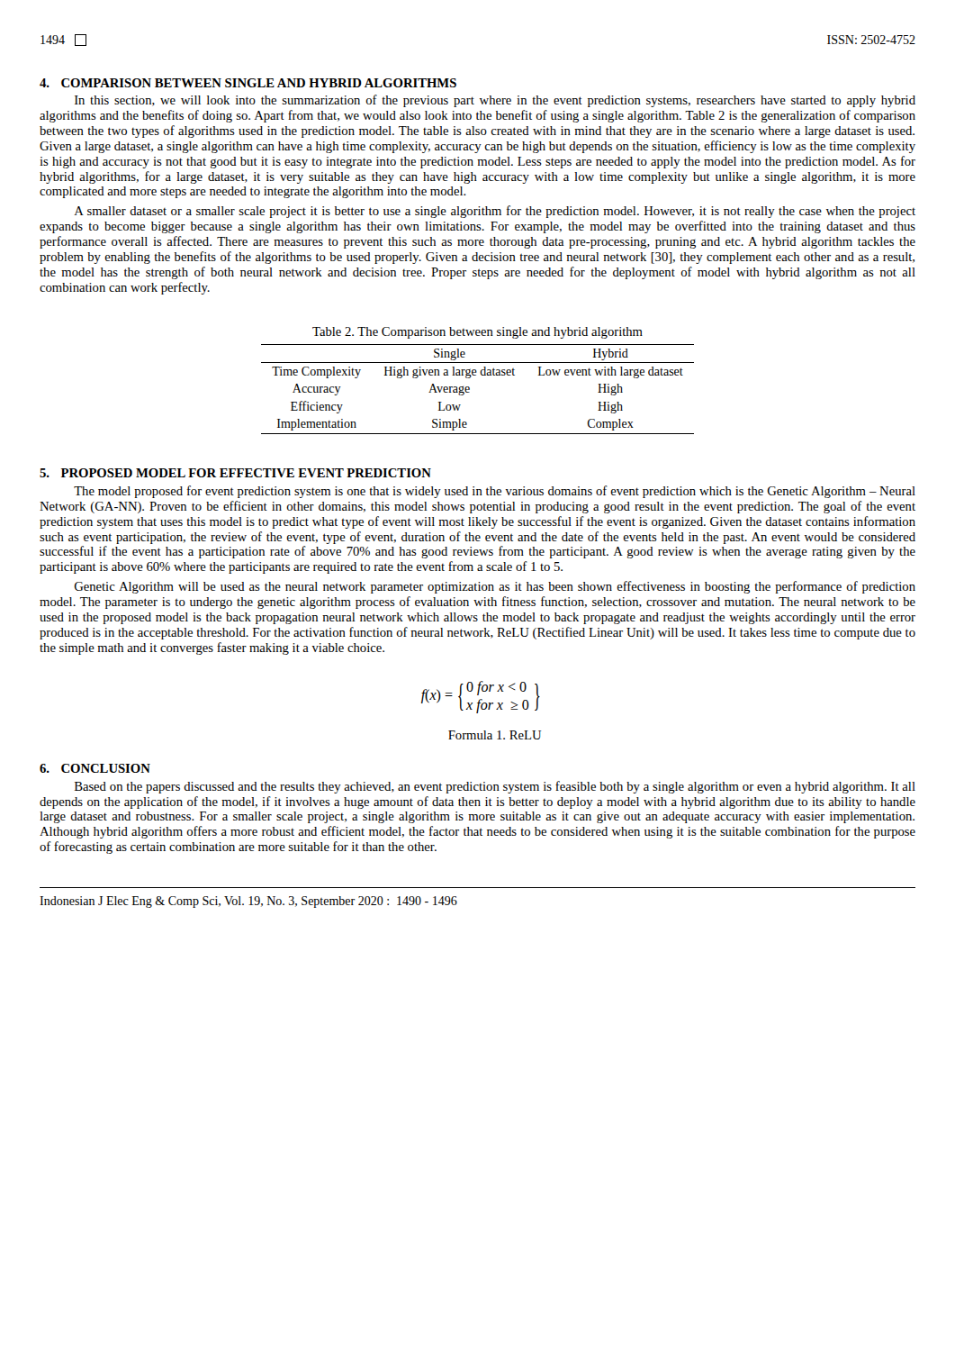1494
ISSN: 2502-4752
4. COMPARISON BETWEEN SINGLE AND HYBRID ALGORITHMS
In this section, we will look into the summarization of the previous part where in the event prediction systems, researchers have started to apply hybrid algorithms and the benefits of doing so. Apart from that, we would also look into the benefit of using a single algorithm. Table 2 is the generalization of comparison between the two types of algorithms used in the prediction model. The table is also created with in mind that they are in the scenario where a large dataset is used. Given a large dataset, a single algorithm can have a high time complexity, accuracy can be high but depends on the situation, efficiency is low as the time complexity is high and accuracy is not that good but it is easy to integrate into the prediction model. Less steps are needed to apply the model into the prediction model. As for hybrid algorithms, for a large dataset, it is very suitable as they can have high accuracy with a low time complexity but unlike a single algorithm, it is more complicated and more steps are needed to integrate the algorithm into the model.
A smaller dataset or a smaller scale project it is better to use a single algorithm for the prediction model. However, it is not really the case when the project expands to become bigger because a single algorithm has their own limitations. For example, the model may be overfitted into the training dataset and thus performance overall is affected. There are measures to prevent this such as more thorough data pre-processing, pruning and etc. A hybrid algorithm tackles the problem by enabling the benefits of the algorithms to be used properly. Given a decision tree and neural network [30], they complement each other and as a result, the model has the strength of both neural network and decision tree. Proper steps are needed for the deployment of model with hybrid algorithm as not all combination can work perfectly.
Table 2. The Comparison between single and hybrid algorithm
| | Single | Hybrid |
| --- | --- | --- |
| Time Complexity | High given a large dataset | Low event with large dataset |
| Accuracy | Average | High |
| Efficiency | Low | High |
| Implementation | Simple | Complex |
5. PROPOSED MODEL FOR EFFECTIVE EVENT PREDICTION
The model proposed for event prediction system is one that is widely used in the various domains of event prediction which is the Genetic Algorithm – Neural Network (GA-NN). Proven to be efficient in other domains, this model shows potential in producing a good result in the event prediction. The goal of the event prediction system that uses this model is to predict what type of event will most likely be successful if the event is organized. Given the dataset contains information such as event participation, the review of the event, type of event, duration of the event and the date of the events held in the past. An event would be considered successful if the event has a participation rate of above 70% and has good reviews from the participant. A good review is when the average rating given by the participant is above 60% where the participants are required to rate the event from a scale of 1 to 5.
Genetic Algorithm will be used as the neural network parameter optimization as it has been shown effectiveness in boosting the performance of prediction model. The parameter is to undergo the genetic algorithm process of evaluation with fitness function, selection, crossover and mutation. The neural network to be used in the proposed model is the back propagation neural network which allows the model to back propagate and readjust the weights accordingly until the error produced is in the acceptable threshold. For the activation function of neural network, ReLU (Rectified Linear Unit) will be used. It takes less time to compute due to the simple math and it converges faster making it a viable choice.
f(x) = 0 for x < 0
x for x ≥ 0
Formula 1. ReLU
6. CONCLUSION
Based on the papers discussed and the results they achieved, an event prediction system is feasible both by a single algorithm or even a hybrid algorithm. It all depends on the application of the model, if it involves a huge amount of data then it is better to deploy a model with a hybrid algorithm due to its ability to handle large dataset and robustness. For a smaller scale project, a single algorithm is more suitable as it can give out an adequate accuracy with easier implementation. Although hybrid algorithm offers a more robust and efficient model, the factor that needs to be considered when using it is the suitable combination for the purpose of forecasting as certain combination are more suitable for it than the other.
Indonesian J Elec Eng & Comp Sci, Vol. 19, No. 3, September 2020 : 1490 - 1496